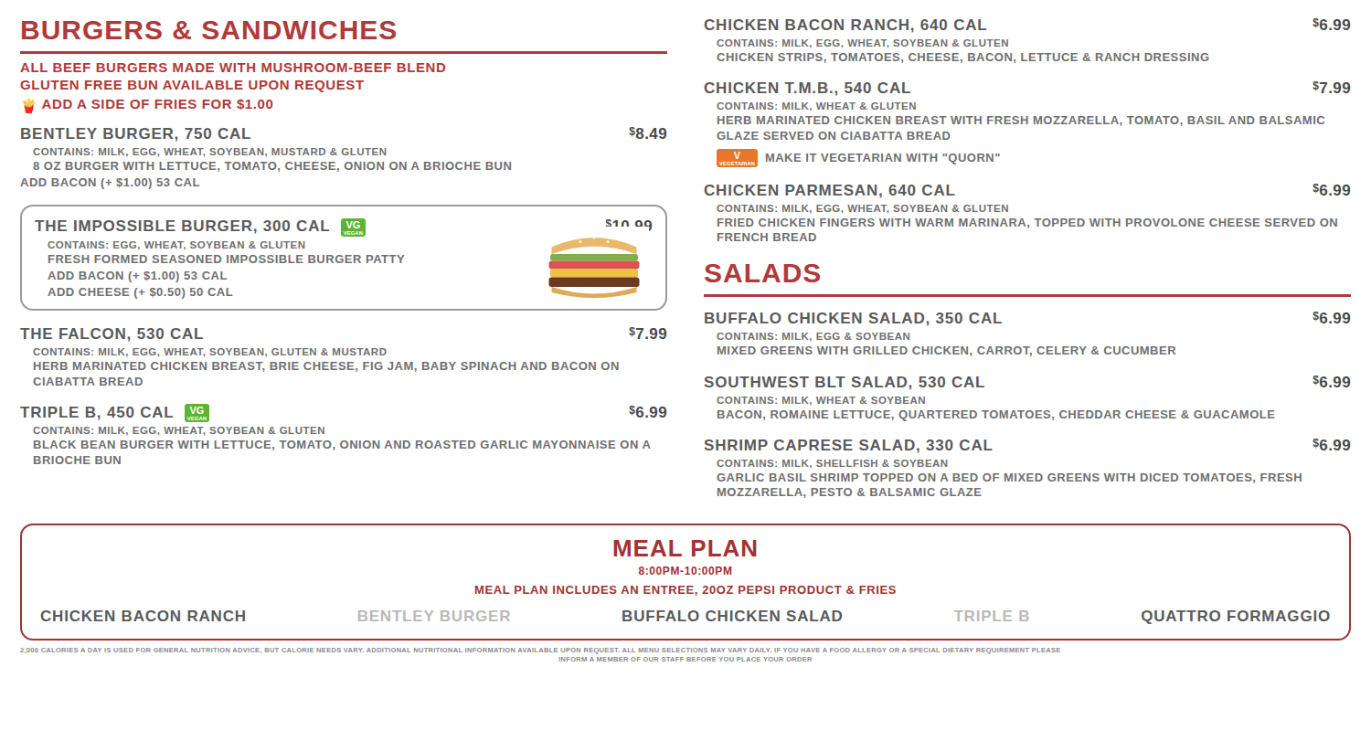BURGERS & SANDWICHES
ALL BEEF BURGERS MADE WITH MUSHROOM-BEEF BLEND
GLUTEN FREE BUN AVAILABLE UPON REQUEST
🍟ADD A SIDE OF FRIES FOR $1.00
BENTLEY BURGER, 750 CAL $8.49
CONTAINS: MILK, EGG, WHEAT, SOYBEAN, MUSTARD & GLUTEN
8 OZ BURGER WITH LETTUCE, TOMATO, CHEESE, ONION ON A BRIOCHE BUN
ADD BACON (+ $1.00) 53 CAL
THE IMPOSSIBLE BURGER, 300 CAL VG Vegan $10.99
CONTAINS: EGG, WHEAT, SOYBEAN & GLUTEN
FRESH FORMED SEASONED IMPOSSIBLE BURGER PATTY
ADD BACON (+ $1.00) 53 CAL
ADD CHEESE (+ $0.50) 50 CAL
THE FALCON, 530 CAL $7.99
CONTAINS: MILK, EGG, WHEAT, SOYBEAN, GLUTEN & MUSTARD
HERB MARINATED CHICKEN BREAST, BRIE CHEESE, FIG JAM, BABY SPINACH AND BACON ON CIABATTA BREAD
TRIPLE B, 450 CAL VG Vegan $6.99
CONTAINS: MILK, EGG, WHEAT, SOYBEAN & GLUTEN
BLACK BEAN BURGER WITH LETTUCE, TOMATO, ONION AND ROASTED GARLIC MAYONNAISE ON A BRIOCHE BUN
CHICKEN BACON RANCH, 640 CAL $6.99
CONTAINS: MILK, EGG, WHEAT, SOYBEAN & GLUTEN
CHICKEN STRIPS, TOMATOES, CHEESE, BACON, LETTUCE & RANCH DRESSING
CHICKEN T.M.B., 540 CAL $7.99
CONTAINS: MILK, WHEAT & GLUTEN
HERB MARINATED CHICKEN BREAST WITH FRESH MOZZARELLA, TOMATO, BASIL AND BALSAMIC GLAZE SERVED ON CIABATTA BREAD
VVegetarian MAKE IT VEGETARIAN WITH "QUORN"
CHICKEN PARMESAN, 640 CAL $6.99
CONTAINS: MILK, EGG, WHEAT, SOYBEAN & GLUTEN
FRIED CHICKEN FINGERS WITH WARM MARINARA, TOPPED WITH PROVOLONE CHEESE SERVED ON FRENCH BREAD
SALADS
BUFFALO CHICKEN SALAD, 350 CAL $6.99
CONTAINS: MILK, EGG & SOYBEAN
MIXED GREENS WITH GRILLED CHICKEN, CARROT, CELERY & CUCUMBER
SOUTHWEST BLT SALAD, 530 CAL $6.99
CONTAINS: MILK, WHEAT & SOYBEAN
BACON, ROMAINE LETTUCE, QUARTERED TOMATOES, CHEDDAR CHEESE & GUACAMOLE
SHRIMP CAPRESE SALAD, 330 CAL $6.99
CONTAINS: MILK, SHELLFISH & SOYBEAN
GARLIC BASIL SHRIMP TOPPED ON A BED OF MIXED GREENS WITH DICED TOMATOES, FRESH MOZZARELLA, PESTO & BALSAMIC GLAZE
MEAL PLAN
8:00PM-10:00PM
MEAL PLAN INCLUDES AN ENTREE, 20OZ PEPSI PRODUCT & FRIES
CHICKEN BACON RANCH BENTLEY BURGER BUFFALO CHICKEN SALAD TRIPLE B QUATTRO FORMAGGIO
2,000 CALORIES A DAY IS USED FOR GENERAL NUTRITION ADVICE, BUT CALORIE NEEDS VARY. ADDITIONAL NUTRITIONAL INFORMATION AVAILABLE UPON REQUEST. ALL MENU SELECTIONS MAY VARY DAILY. IF YOU HAVE A FOOD ALLERGY OR A SPECIAL DIETARY REQUIREMENT PLEASE INFORM A MEMBER OF OUR STAFF BEFORE YOU PLACE YOUR ORDER